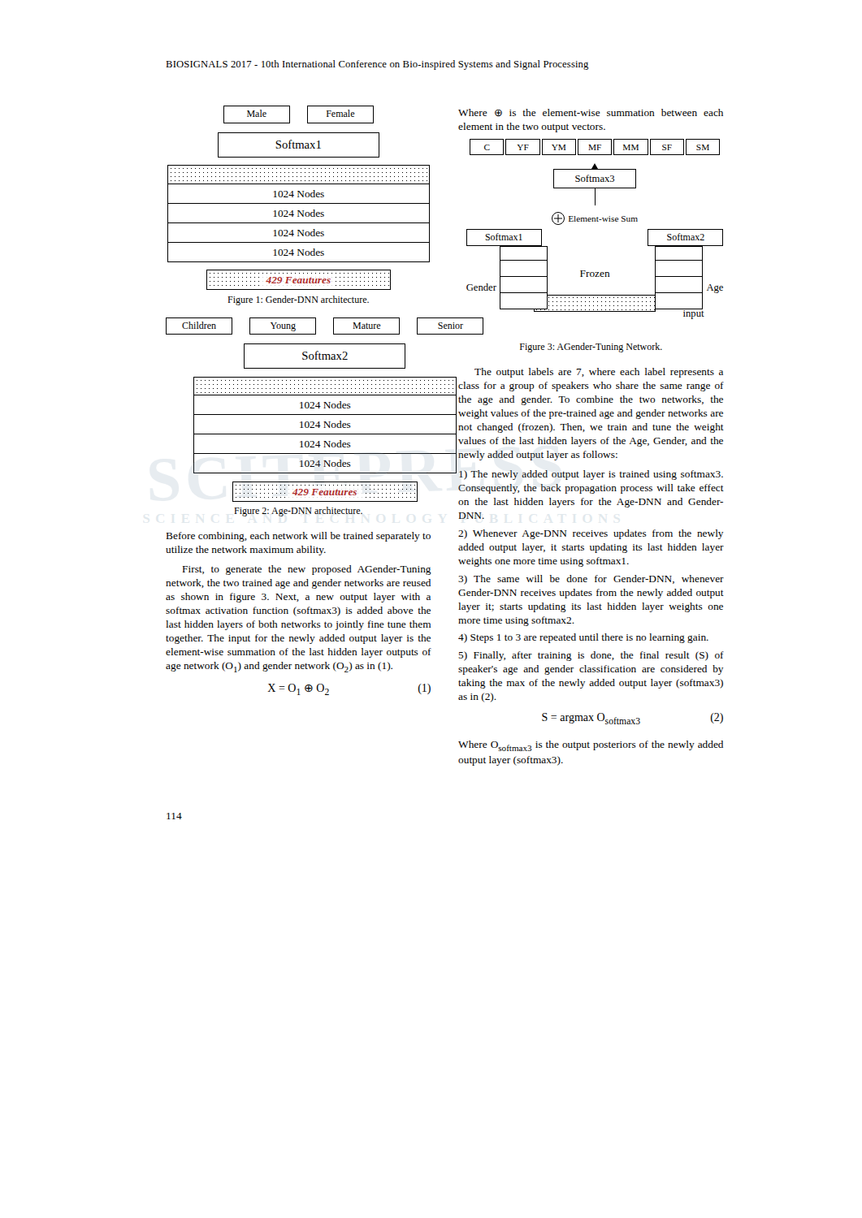BIOSIGNALS 2017 - 10th International Conference on Bio-inspired Systems and Signal Processing
SCITEPRESS
SCIENCE AND TECHNOLOGY PUBLICATIONS
Male
Female
Softmax1
1024 Nodes
1024 Nodes
1024 Nodes
1024 Nodes
429 Feautures
Figure 1: Gender-DNN architecture.
Children
Young
Mature
Senior
Softmax2
1024 Nodes
1024 Nodes
1024 Nodes
1024 Nodes
429 Feautures
Figure 2: Age-DNN architecture.
Before combining, each network will be trained separately to utilize the network maximum ability.
First, to generate the new proposed AGender-Tuning network, the two trained age and gender networks are reused as shown in figure 3. Next, a new output layer with a softmax activation function (softmax3) is added above the last hidden layers of both networks to jointly fine tune them together. The input for the newly added output layer is the element-wise summation of the last hidden layer outputs of age network (O1) and gender network (O2) as in (1).
X = O1 ⊕ O2 (1)
Where ⊕ is the element-wise summation between each element in the two output vectors.
C
YF
YM
MF
MM
SF
SM
Softmax3
Element-wise Sum
Softmax1
Softmax2
Gender
Age
Frozen
input
Figure 3: AGender-Tuning Network.
The output labels are 7, where each label represents a class for a group of speakers who share the same range of the age and gender. To combine the two networks, the weight values of the pre-trained age and gender networks are not changed (frozen). Then, we train and tune the weight values of the last hidden layers of the Age, Gender, and the newly added output layer as follows:
1) The newly added output layer is trained using softmax3. Consequently, the back propagation process will take effect on the last hidden layers for the Age-DNN and Gender-DNN.
2) Whenever Age-DNN receives updates from the newly added output layer, it starts updating its last hidden layer weights one more time using softmax1.
3) The same will be done for Gender-DNN, whenever Gender-DNN receives updates from the newly added output layer it; starts updating its last hidden layer weights one more time using softmax2.
4) Steps 1 to 3 are repeated until there is no learning gain.
5) Finally, after training is done, the final result (S) of speaker's age and gender classification are considered by taking the max of the newly added output layer (softmax3) as in (2).
S = argmax Osoftmax3 (2)
Where Osoftmax3 is the output posteriors of the newly added output layer (softmax3).
114